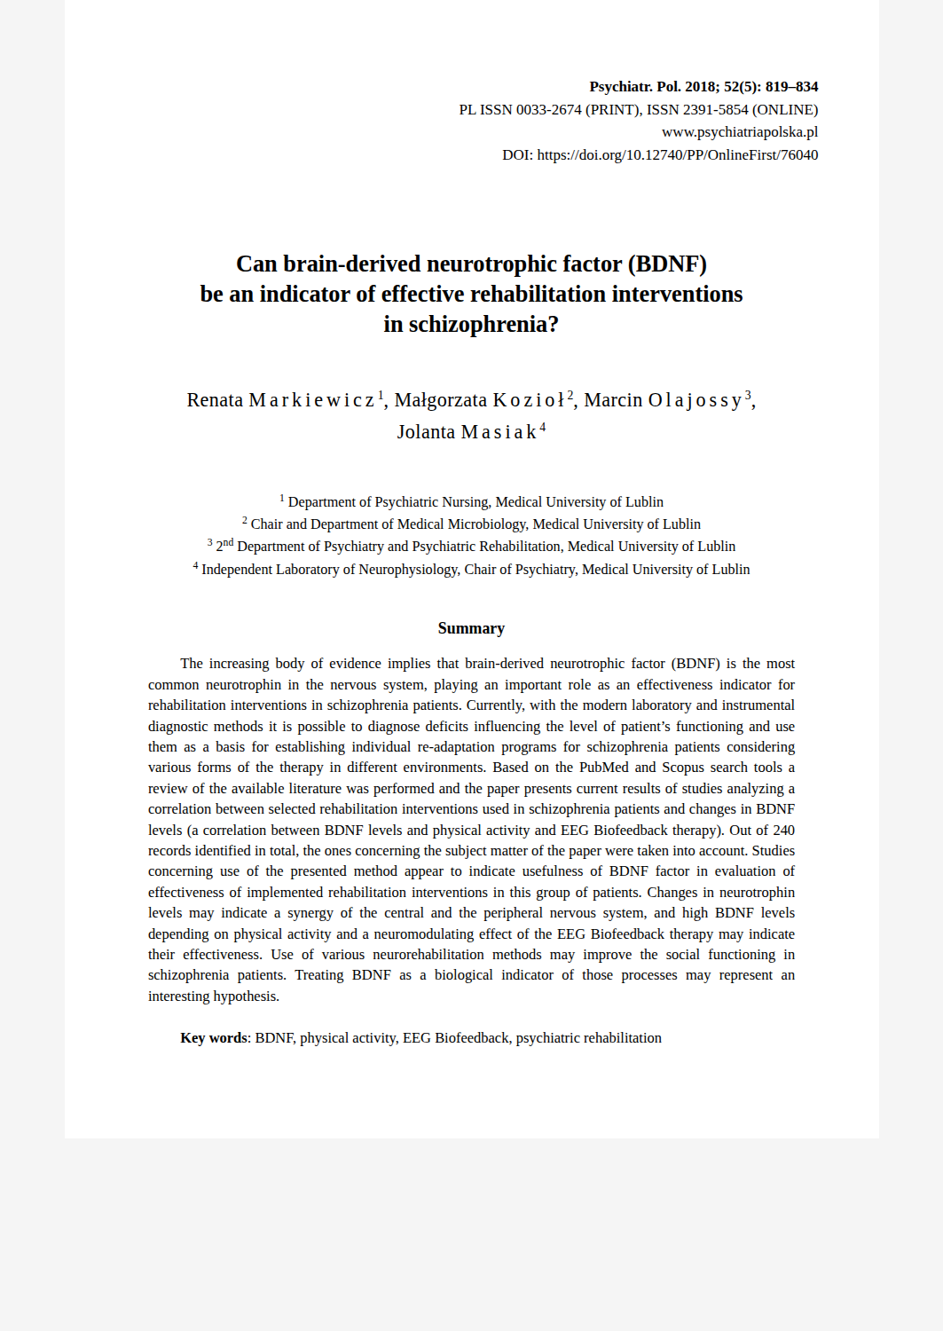Psychiatr. Pol. 2018; 52(5): 819–834
PL ISSN 0033-2674 (PRINT), ISSN 2391-5854 (ONLINE)
www.psychiatriapolska.pl
DOI: https://doi.org/10.12740/PP/OnlineFirst/76040
Can brain-derived neurotrophic factor (BDNF)
be an indicator of effective rehabilitation interventions
in schizophrenia?
Renata Markiewicz1, Małgorzata Kozioł2, Marcin Olajossy3,
Jolanta Masiak4
1 Department of Psychiatric Nursing, Medical University of Lublin
2 Chair and Department of Medical Microbiology, Medical University of Lublin
3 2nd Department of Psychiatry and Psychiatric Rehabilitation, Medical University of Lublin
4 Independent Laboratory of Neurophysiology, Chair of Psychiatry, Medical University of Lublin
Summary
The increasing body of evidence implies that brain-derived neurotrophic factor (BDNF) is the most common neurotrophin in the nervous system, playing an important role as an effectiveness indicator for rehabilitation interventions in schizophrenia patients. Currently, with the modern laboratory and instrumental diagnostic methods it is possible to diagnose deficits influencing the level of patient’s functioning and use them as a basis for establishing individual re-adaptation programs for schizophrenia patients considering various forms of the therapy in different environments. Based on the PubMed and Scopus search tools a review of the available literature was performed and the paper presents current results of studies analyzing a correlation between selected rehabilitation interventions used in schizophrenia patients and changes in BDNF levels (a correlation between BDNF levels and physical activity and EEG Biofeedback therapy). Out of 240 records identified in total, the ones concerning the subject matter of the paper were taken into account. Studies concerning use of the presented method appear to indicate usefulness of BDNF factor in evaluation of effectiveness of implemented rehabilitation interventions in this group of patients. Changes in neurotrophin levels may indicate a synergy of the central and the peripheral nervous system, and high BDNF levels depending on physical activity and a neuromodulating effect of the EEG Biofeedback therapy may indicate their effectiveness. Use of various neurorehabilitation methods may improve the social functioning in schizophrenia patients. Treating BDNF as a biological indicator of those processes may represent an interesting hypothesis.
Key words: BDNF, physical activity, EEG Biofeedback, psychiatric rehabilitation